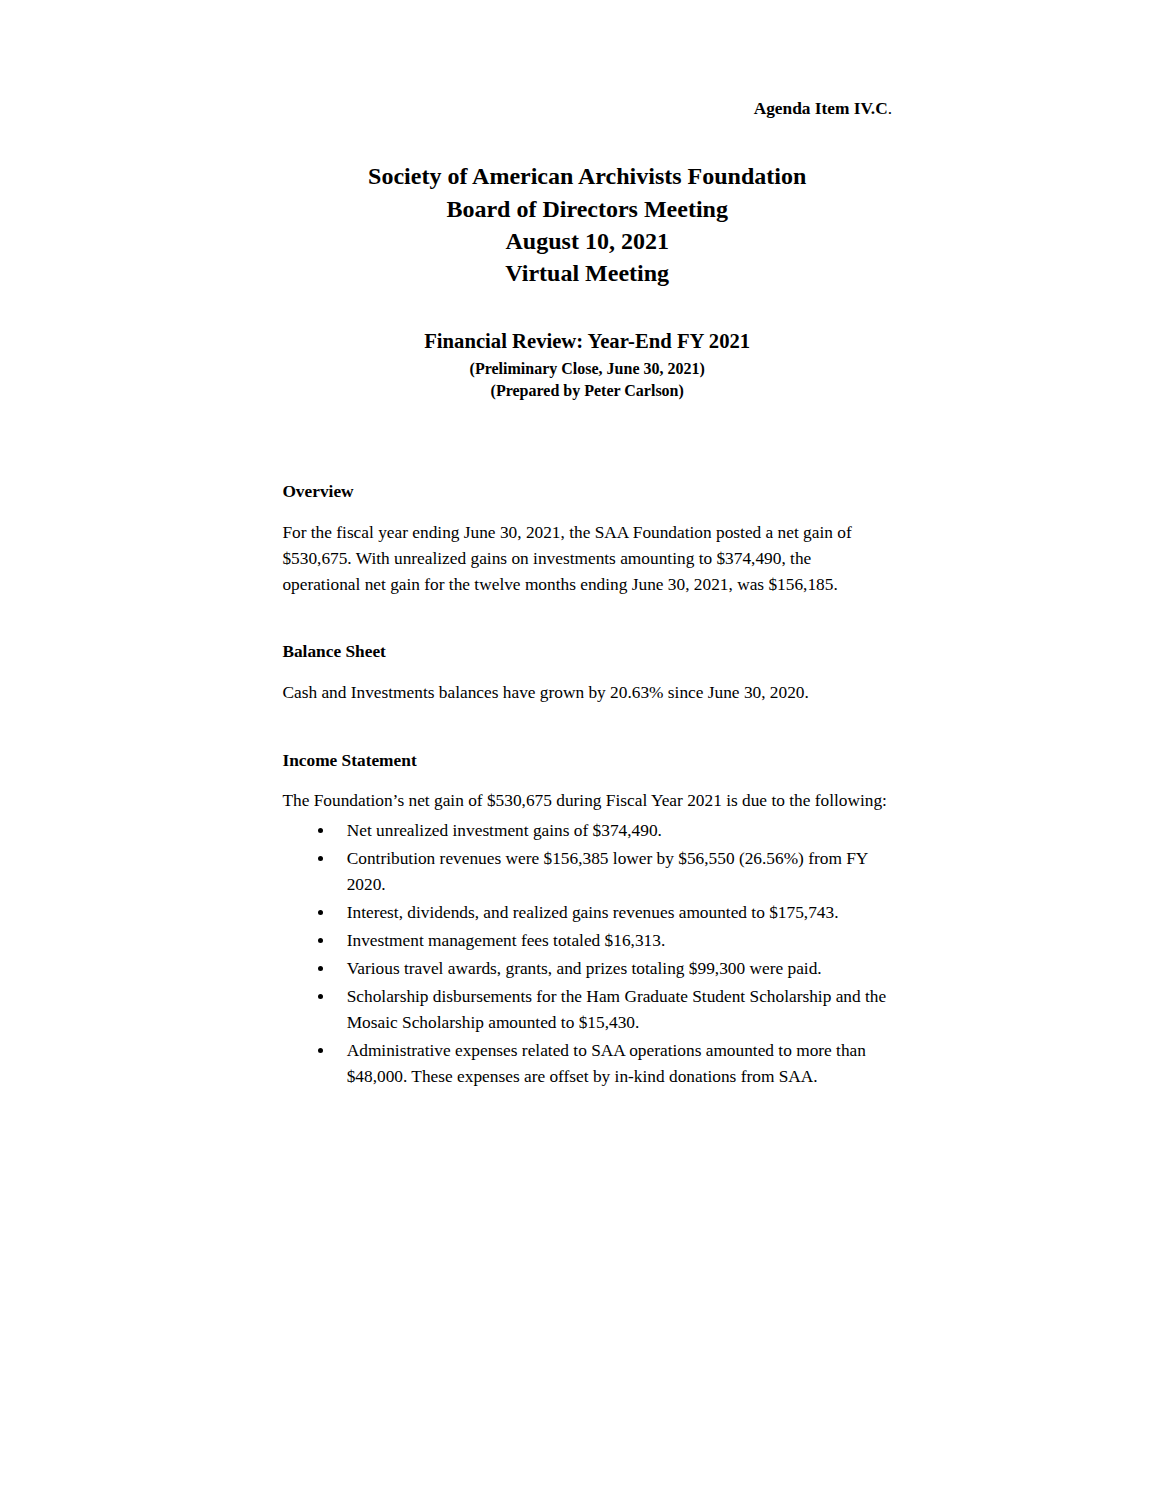Agenda Item IV.C.
Society of American Archivists Foundation
Board of Directors Meeting
August 10, 2021
Virtual Meeting
Financial Review: Year-End FY 2021
(Preliminary Close, June 30, 2021)
(Prepared by Peter Carlson)
Overview
For the fiscal year ending June 30, 2021, the SAA Foundation posted a net gain of $530,675. With unrealized gains on investments amounting to $374,490, the operational net gain for the twelve months ending June 30, 2021, was $156,185.
Balance Sheet
Cash and Investments balances have grown by 20.63% since June 30, 2020.
Income Statement
The Foundation’s net gain of $530,675 during Fiscal Year 2021 is due to the following:
Net unrealized investment gains of $374,490.
Contribution revenues were $156,385 lower by $56,550 (26.56%) from FY 2020.
Interest, dividends, and realized gains revenues amounted to $175,743.
Investment management fees totaled $16,313.
Various travel awards, grants, and prizes totaling $99,300 were paid.
Scholarship disbursements for the Ham Graduate Student Scholarship and the Mosaic Scholarship amounted to $15,430.
Administrative expenses related to SAA operations amounted to more than $48,000. These expenses are offset by in-kind donations from SAA.